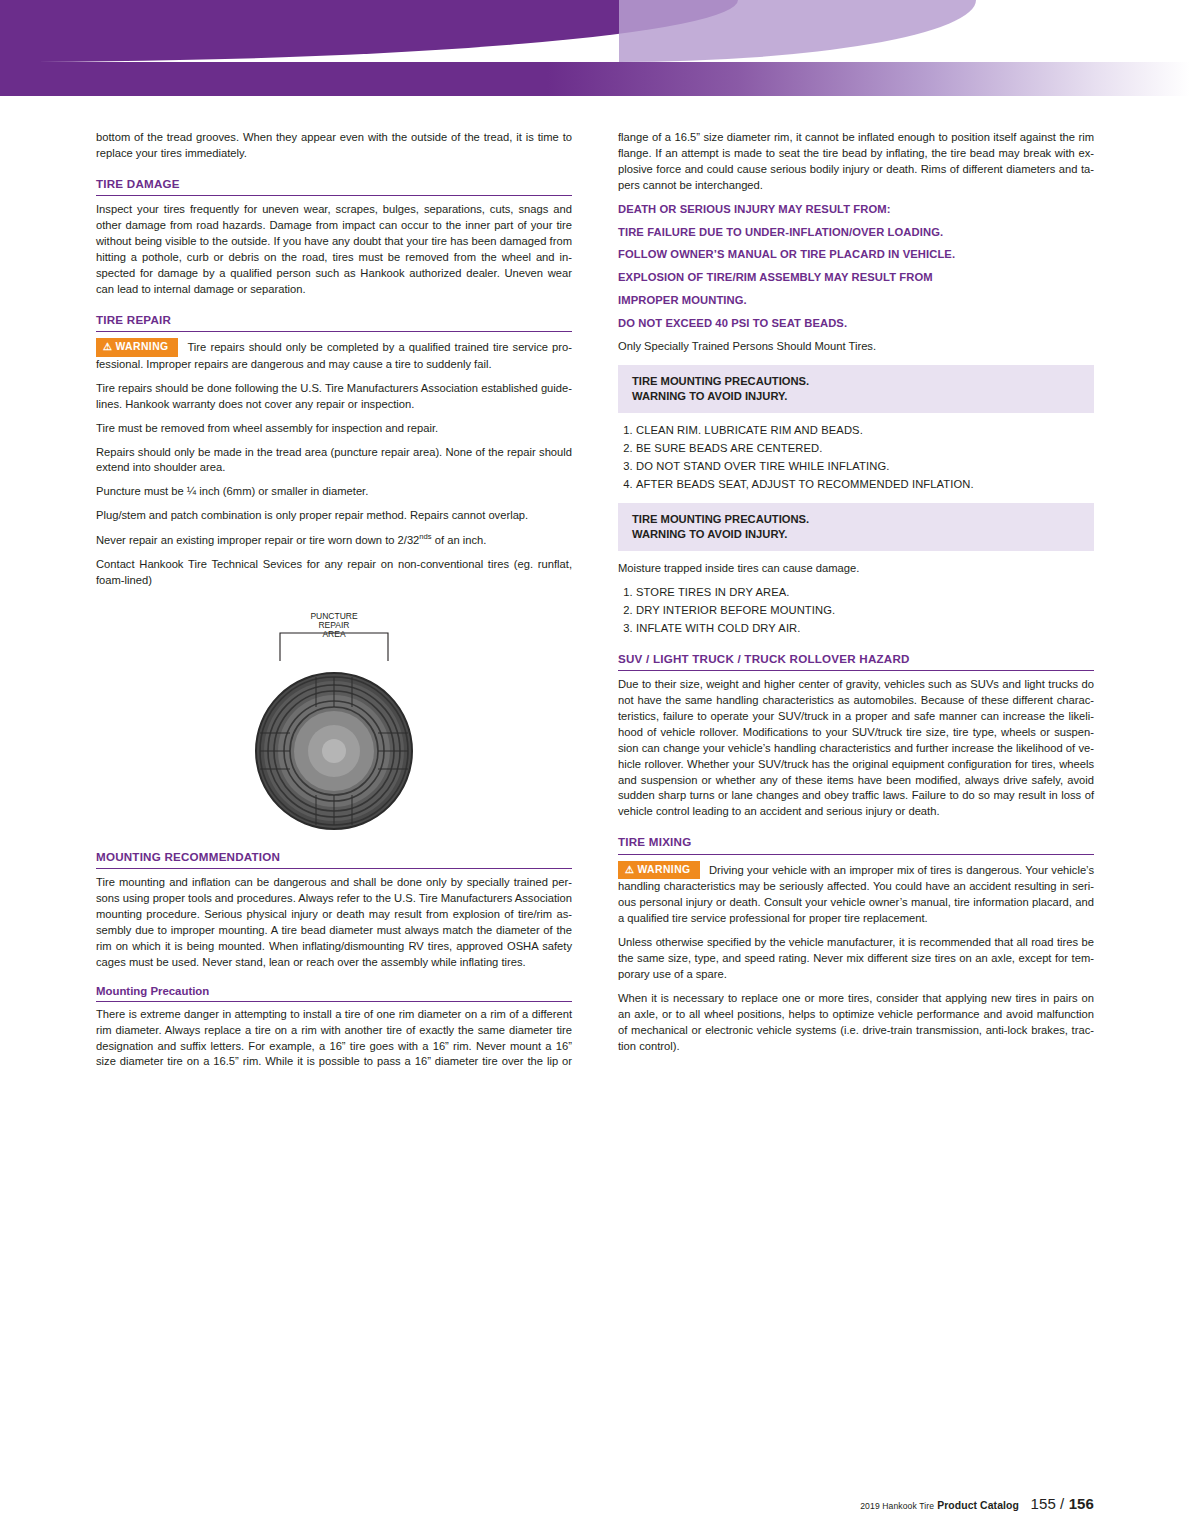bottom of the tread grooves. When they appear even with the outside of the tread, it is time to replace your tires immediately.
Tire Damage
Inspect your tires frequently for uneven wear, scrapes, bulges, separations, cuts, snags and other damage from road hazards. Damage from impact can occur to the inner part of your tire without being visible to the outside. If you have any doubt that your tire has been damaged from hitting a pothole, curb or debris on the road, tires must be removed from the wheel and inspected for damage by a qualified person such as Hankook authorized dealer. Uneven wear can lead to internal damage or separation.
Tire Repair
WARNING Tire repairs should only be completed by a qualified trained tire service professional. Improper repairs are dangerous and may cause a tire to suddenly fail.
Tire repairs should be done following the U.S. Tire Manufacturers Association established guidelines. Hankook warranty does not cover any repair or inspection.
Tire must be removed from wheel assembly for inspection and repair.
Repairs should only be made in the tread area (puncture repair area). None of the repair should extend into shoulder area.
Puncture must be ¼ inch (6mm) or smaller in diameter.
Plug/stem and patch combination is only proper repair method. Repairs cannot overlap.
Never repair an existing improper repair or tire worn down to 2/32nds of an inch.
Contact Hankook Tire Technical Sevices for any repair on non-conventional tires (eg. runflat, foam-lined)
PUNCTURE REPAIR AREA
Mounting Recommendation
Tire mounting and inflation can be dangerous and shall be done only by specially trained persons using proper tools and procedures. Always refer to the U.S. Tire Manufacturers Association mounting procedure. Serious physical injury or death may result from explosion of tire/rim assembly due to improper mounting. A tire bead diameter must always match the diameter of the rim on which it is being mounted. When inflating/dismounting RV tires, approved OSHA safety cages must be used. Never stand, lean or reach over the assembly while inflating tires.
Mounting Precaution
There is extreme danger in attempting to install a tire of one rim diameter on a rim of a different rim diameter. Always replace a tire on a rim with another tire of exactly the same diameter tire designation and suffix letters. For example, a 16” tire goes with a 16” rim. Never mount a 16” size diameter tire on a 16.5” rim. While it is possible to pass a 16” diameter tire over the lip or flange of a 16.5” size diameter rim, it cannot be inflated enough to position itself against the rim flange. If an attempt is made to seat the tire bead by inflating, the tire bead may break with explosive force and could cause serious bodily injury or death. Rims of different diameters and tapers cannot be interchanged.
Death or serious injury may result from:
Tire failure due to under-inflation/over loading.
Follow owner’s manual or tire placard in vehicle.
Explosion of tire/rim assembly may result from
improper mounting.
Do not exceed 40 psi to seat beads.
Only Specially Trained Persons Should Mount Tires.
TIRE MOUNTING PRECAUTIONS.
WARNING TO AVOID INJURY.
Clean rim. Lubricate rim and beads.
Be sure beads are centered.
Do not stand over tire while inflating.
After beads seat, adjust to recommended inflation.
TIRE MOUNTING PRECAUTIONS.
WARNING TO AVOID INJURY.
Moisture trapped inside tires can cause damage.
Store tires in dry area.
Dry interior before mounting.
Inflate with cold dry air.
SUV / Light Truck / Truck Rollover Hazard
Due to their size, weight and higher center of gravity, vehicles such as SUVs and light trucks do not have the same handling characteristics as automobiles. Because of these different characteristics, failure to operate your SUV/truck in a proper and safe manner can increase the likelihood of vehicle rollover. Modifications to your SUV/truck tire size, tire type, wheels or suspension can change your vehicle’s handling characteristics and further increase the likelihood of vehicle rollover. Whether your SUV/truck has the original equipment configuration for tires, wheels and suspension or whether any of these items have been modified, always drive safely, avoid sudden sharp turns or lane changes and obey traffic laws. Failure to do so may result in loss of vehicle control leading to an accident and serious injury or death.
Tire Mixing
WARNING Driving your vehicle with an improper mix of tires is dangerous. Your vehicle’s handling characteristics may be seriously affected. You could have an accident resulting in serious personal injury or death. Consult your vehicle owner’s manual, tire information placard, and a qualified tire service professional for proper tire replacement.
Unless otherwise specified by the vehicle manufacturer, it is recommended that all road tires be the same size, type, and speed rating. Never mix different size tires on an axle, except for temporary use of a spare.
When it is necessary to replace one or more tires, consider that applying new tires in pairs on an axle, or to all wheel positions, helps to optimize vehicle performance and avoid malfunction of mechanical or electronic vehicle systems (i.e. drive-train transmission, anti-lock brakes, traction control).
2019 Hankook Tire Product Catalog 155 / 156